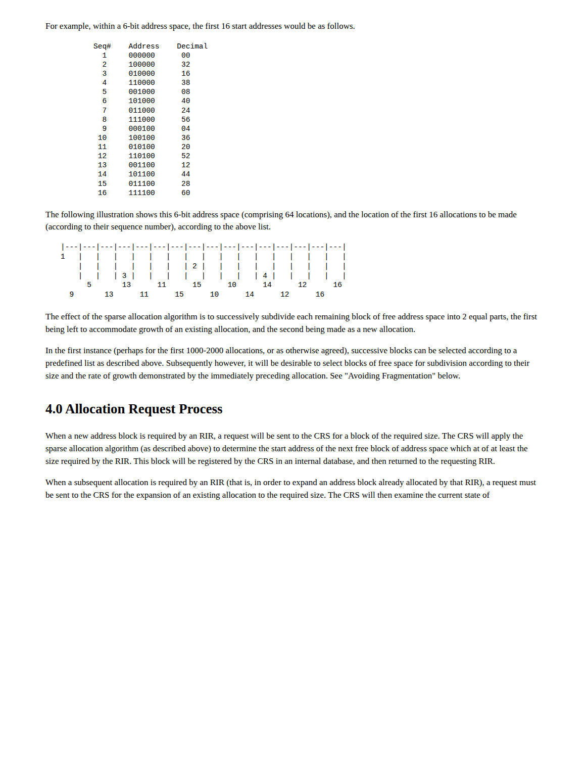For example, within a 6-bit address space, the first 16 start addresses would be as follows.
Seq#    Address    Decimal
  1     000000      00
  2     100000      32
  3     010000      16
  4     110000      38
  5     001000      08
  6     101000      40
  7     011000      24
  8     111000      56
  9     000100      04
 10     100100      36
 11     010100      20
 12     110100      52
 13     001100      12
 14     101100      44
 15     011100      28
 16     111100      60
The following illustration shows this 6-bit address space (comprising 64 locations), and the location of the first 16 allocations to be made (according to their sequence number), according to the above list.
|---|---|---|---|---|---|---|---|---|---|---|---|---|---|---|---|
1   |   |   |   |   |   |   |   |   |   |   |   |   |   |   |   |
    |   |   |   |   |   |   | 2 |   |   |   |   |   |   |   |   |
    |   |   | 3 |   |   |   |   |   |   |   | 4 |   |   |   |   |
      5       13      11      15      10      14      12      16
  9       13      11      15      10      14      12      16
The effect of the sparse allocation algorithm is to successively subdivide each remaining block of free address space into 2 equal parts, the first being left to accommodate growth of an existing allocation, and the second being made as a new allocation.
In the first instance (perhaps for the first 1000-2000 allocations, or as otherwise agreed), successive blocks can be selected according to a predefined list as described above. Subsequently however, it will be desirable to select blocks of free space for subdivision according to their size and the rate of growth demonstrated by the immediately preceding allocation. See "Avoiding Fragmentation" below.
4.0 Allocation Request Process
When a new address block is required by an RIR, a request will be sent to the CRS for a block of the required size. The CRS will apply the sparse allocation algorithm (as described above) to determine the start address of the next free block of address space which at of at least the size required by the RIR. This block will be registered by the CRS in an internal database, and then returned to the requesting RIR.
When a subsequent allocation is required by an RIR (that is, in order to expand an address block already allocated by that RIR), a request must be sent to the CRS for the expansion of an existing allocation to the required size. The CRS will then examine the current state of